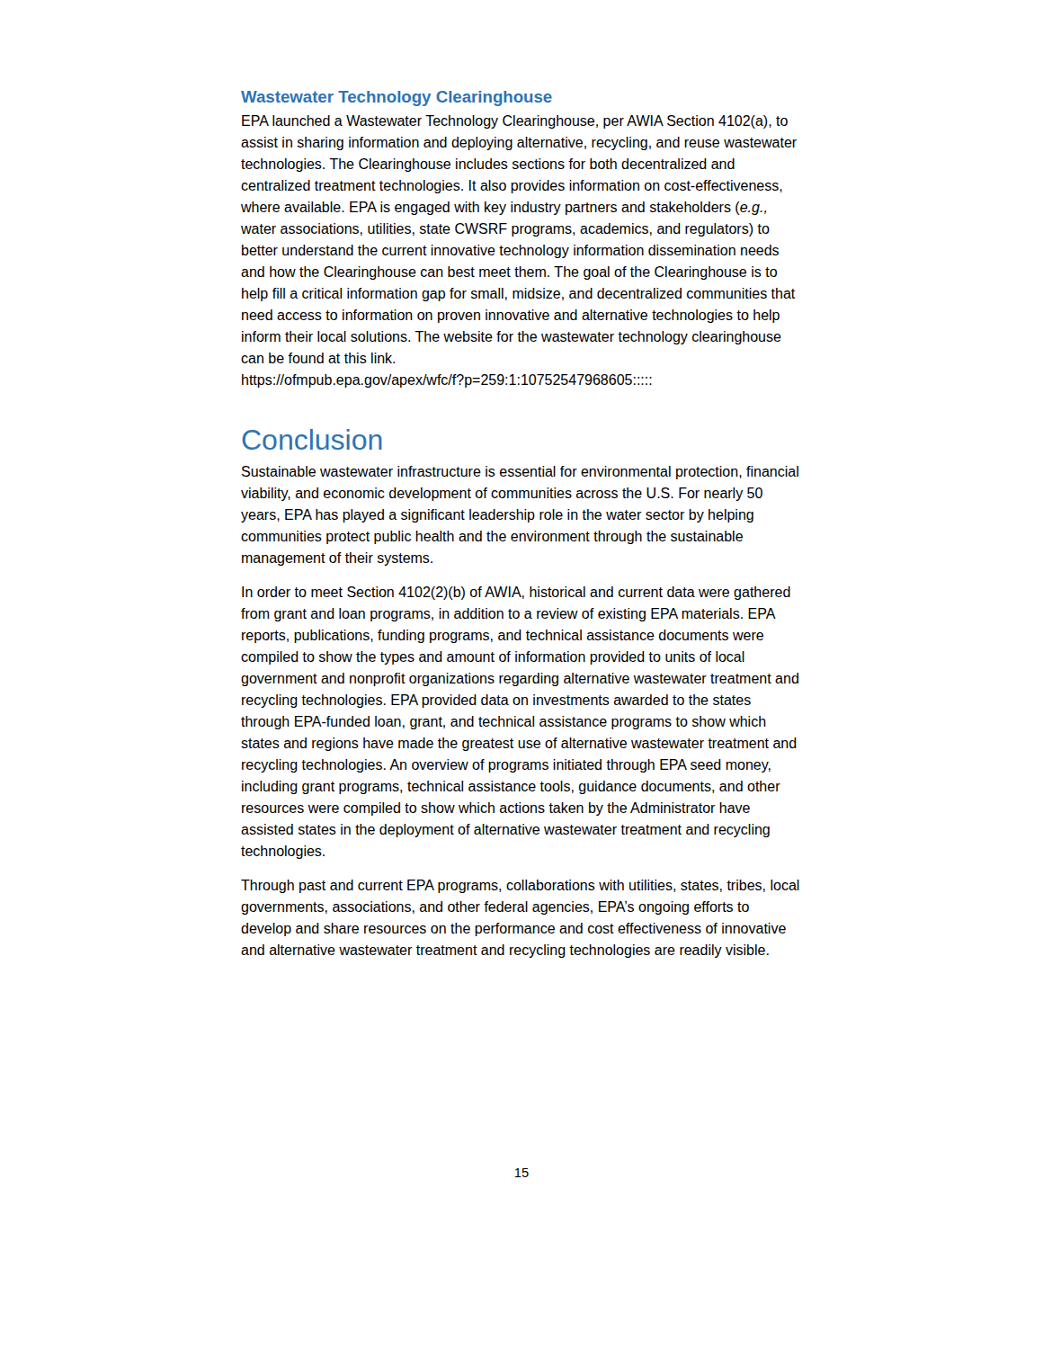Wastewater Technology Clearinghouse
EPA launched a Wastewater Technology Clearinghouse, per AWIA Section 4102(a), to assist in sharing information and deploying alternative, recycling, and reuse wastewater technologies. The Clearinghouse includes sections for both decentralized and centralized treatment technologies. It also provides information on cost-effectiveness, where available. EPA is engaged with key industry partners and stakeholders (e.g., water associations, utilities, state CWSRF programs, academics, and regulators) to better understand the current innovative technology information dissemination needs and how the Clearinghouse can best meet them. The goal of the Clearinghouse is to help fill a critical information gap for small, midsize, and decentralized communities that need access to information on proven innovative and alternative technologies to help inform their local solutions. The website for the wastewater technology clearinghouse can be found at this link.
https://ofmpub.epa.gov/apex/wfc/f?p=259:1:10752547968605:::::
Conclusion
Sustainable wastewater infrastructure is essential for environmental protection, financial viability, and economic development of communities across the U.S. For nearly 50 years, EPA has played a significant leadership role in the water sector by helping communities protect public health and the environment through the sustainable management of their systems.
In order to meet Section 4102(2)(b) of AWIA, historical and current data were gathered from grant and loan programs, in addition to a review of existing EPA materials. EPA reports, publications, funding programs, and technical assistance documents were compiled to show the types and amount of information provided to units of local government and nonprofit organizations regarding alternative wastewater treatment and recycling technologies. EPA provided data on investments awarded to the states through EPA-funded loan, grant, and technical assistance programs to show which states and regions have made the greatest use of alternative wastewater treatment and recycling technologies. An overview of programs initiated through EPA seed money, including grant programs, technical assistance tools, guidance documents, and other resources were compiled to show which actions taken by the Administrator have assisted states in the deployment of alternative wastewater treatment and recycling technologies.
Through past and current EPA programs, collaborations with utilities, states, tribes, local governments, associations, and other federal agencies, EPA’s ongoing efforts to develop and share resources on the performance and cost effectiveness of innovative and alternative wastewater treatment and recycling technologies are readily visible.
15